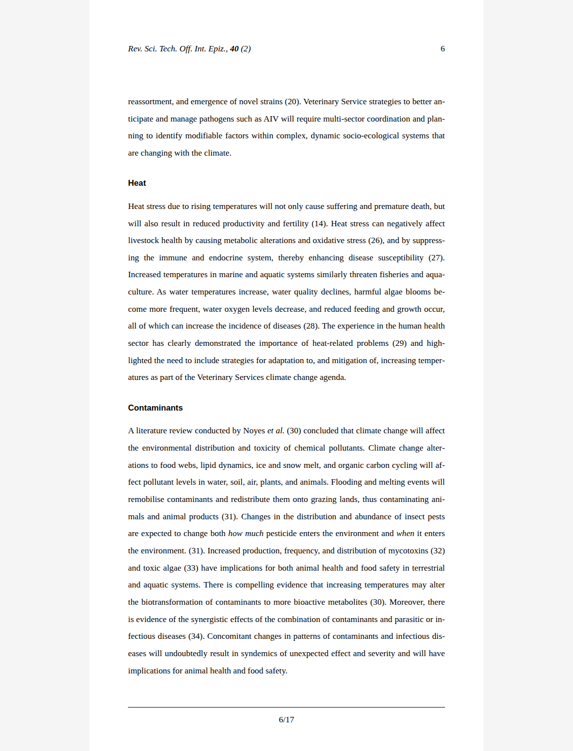Rev. Sci. Tech. Off. Int. Epiz., 40 (2)
6
reassortment, and emergence of novel strains (20). Veterinary Service strategies to better anticipate and manage pathogens such as AIV will require multi-sector coordination and planning to identify modifiable factors within complex, dynamic socio-ecological systems that are changing with the climate.
Heat
Heat stress due to rising temperatures will not only cause suffering and premature death, but will also result in reduced productivity and fertility (14). Heat stress can negatively affect livestock health by causing metabolic alterations and oxidative stress (26), and by suppressing the immune and endocrine system, thereby enhancing disease susceptibility (27). Increased temperatures in marine and aquatic systems similarly threaten fisheries and aquaculture. As water temperatures increase, water quality declines, harmful algae blooms become more frequent, water oxygen levels decrease, and reduced feeding and growth occur, all of which can increase the incidence of diseases (28). The experience in the human health sector has clearly demonstrated the importance of heat-related problems (29) and highlighted the need to include strategies for adaptation to, and mitigation of, increasing temperatures as part of the Veterinary Services climate change agenda.
Contaminants
A literature review conducted by Noyes et al. (30) concluded that climate change will affect the environmental distribution and toxicity of chemical pollutants. Climate change alterations to food webs, lipid dynamics, ice and snow melt, and organic carbon cycling will affect pollutant levels in water, soil, air, plants, and animals. Flooding and melting events will remobilise contaminants and redistribute them onto grazing lands, thus contaminating animals and animal products (31). Changes in the distribution and abundance of insect pests are expected to change both how much pesticide enters the environment and when it enters the environment. (31). Increased production, frequency, and distribution of mycotoxins (32) and toxic algae (33) have implications for both animal health and food safety in terrestrial and aquatic systems. There is compelling evidence that increasing temperatures may alter the biotransformation of contaminants to more bioactive metabolites (30). Moreover, there is evidence of the synergistic effects of the combination of contaminants and parasitic or infectious diseases (34). Concomitant changes in patterns of contaminants and infectious diseases will undoubtedly result in syndemics of unexpected effect and severity and will have implications for animal health and food safety.
6/17